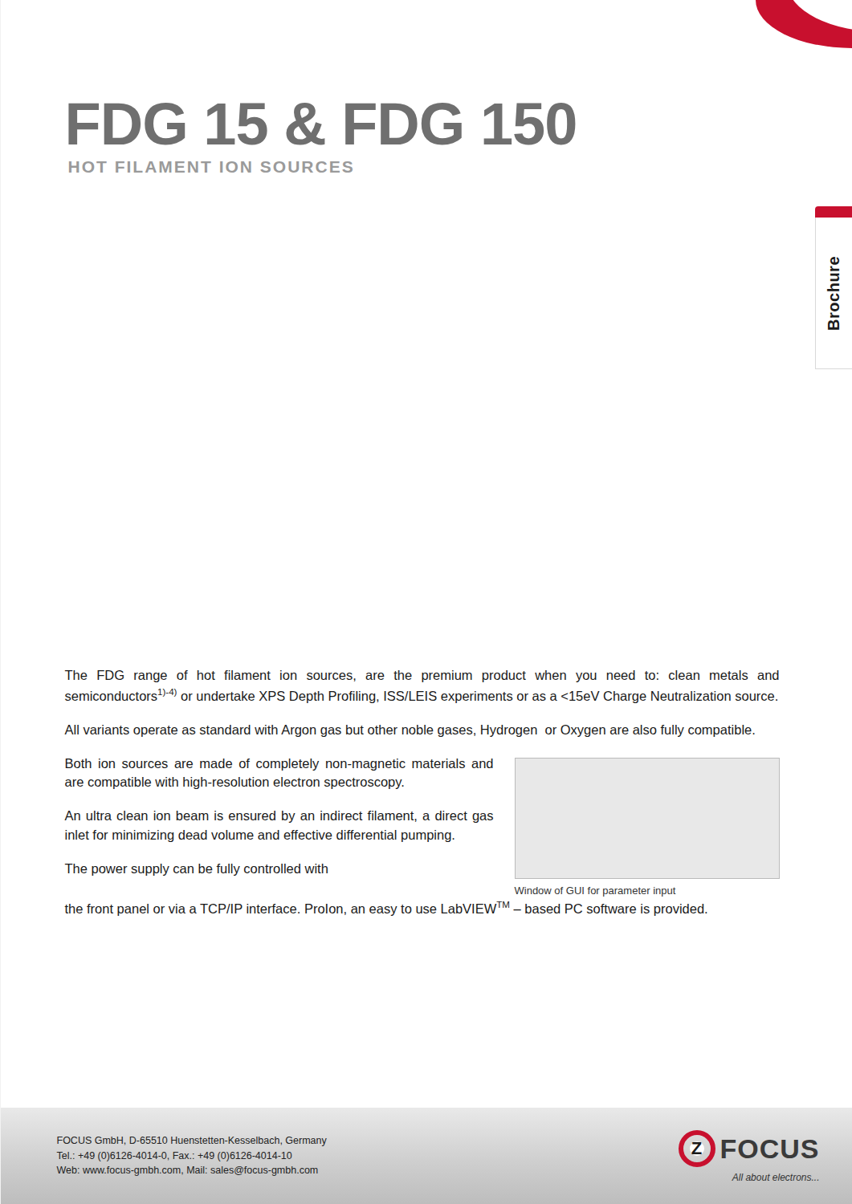Brochure
FDG 15 & FDG 150
HOT FILAMENT ION SOURCES
The FDG range of hot filament ion sources, are the premium product when you need to: clean metals and semiconductors1)-4) or undertake XPS Depth Profiling, ISS/LEIS experiments or as a <15eV Charge Neutralization source.
All variants operate as standard with Argon gas but other noble gases, Hydrogen or Oxygen are also fully compatible.
Both ion sources are made of completely non-magnetic materials and are compatible with high-resolution electron spectroscopy.
An ultra clean ion beam is ensured by an indirect filament, a direct gas inlet for minimizing dead volume and effective differential pumping.
The power supply can be fully controlled with
Window of GUI for parameter input
the front panel or via a TCP/IP interface. ProIon, an easy to use LabVIEWTM – based PC software is provided.
FOCUS GmbH, D-65510 Huenstetten-Kesselbach, Germany
Tel.: +49 (0)6126-4014-0, Fax.: +49 (0)6126-4014-10
Web: www.focus-gmbh.com, Mail: sales@focus-gmbh.com
Z
FOCUS
All about electrons...